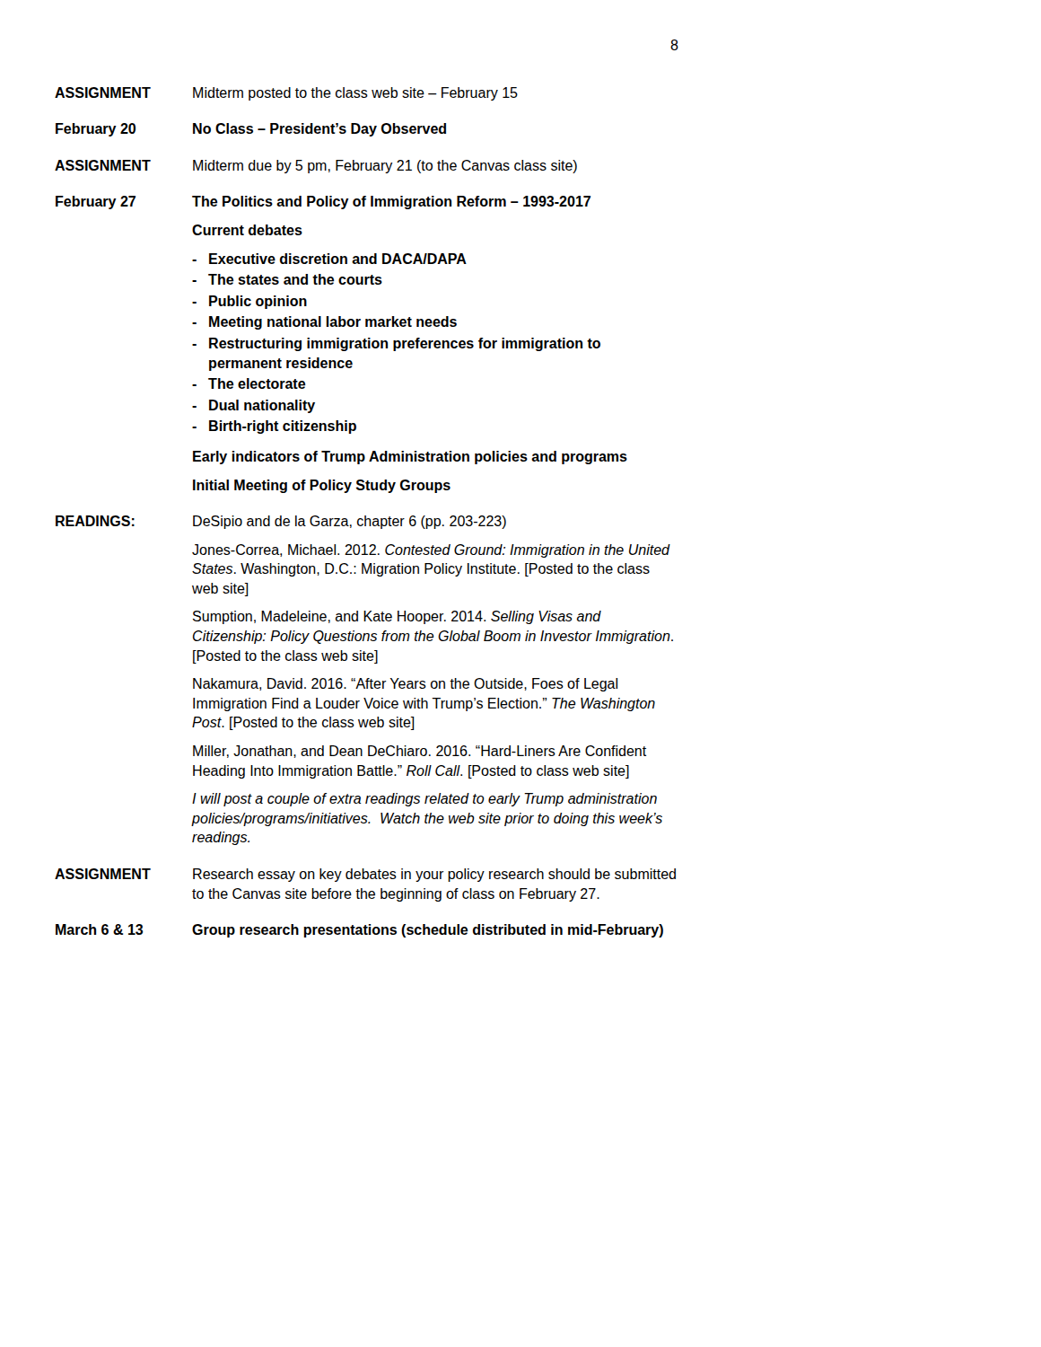8
| ASSIGNMENT | Midterm posted to the class web site – February 15 |
| February 20 | No Class – President’s Day Observed |
| ASSIGNMENT | Midterm due by 5 pm, February 21 (to the Canvas class site) |
| February 27 | The Politics and Policy of Immigration Reform – 1993-2017 Current debates Executive discretion and DACA/DAPA The states and the courts Public opinion Meeting national labor market needs Restructuring immigration preferences for immigration to permanent residence The electorate Dual nationality Birth-right citizenship Early indicators of Trump Administration policies and programs Initial Meeting of Policy Study Groups |
| READINGS: | DeSipio and de la Garza, chapter 6 (pp. 203-223) Jones-Correa, Michael. 2012. Contested Ground: Immigration in the United States . Washington, D.C.: Migration Policy Institute. [Posted to the class web site] Sumption, Madeleine, and Kate Hooper. 2014. Selling Visas and Citizenship: Policy Questions from the Global Boom in Investor Immigration . [Posted to the class web site] Nakamura, David. 2016. “After Years on the Outside, Foes of Legal Immigration Find a Louder Voice with Trump’s Election.” The Washington Post . [Posted to the class web site] Miller, Jonathan, and Dean DeChiaro. 2016. “Hard-Liners Are Confident Heading Into Immigration Battle.” Roll Call . [Posted to class web site] I will post a couple of extra readings related to early Trump administration policies/programs/initiatives. Watch the web site prior to doing this week’s readings. |
| ASSIGNMENT | Research essay on key debates in your policy research should be submitted to the Canvas site before the beginning of class on February 27. |
| March 6 & 13 | Group research presentations (schedule distributed in mid-February) |